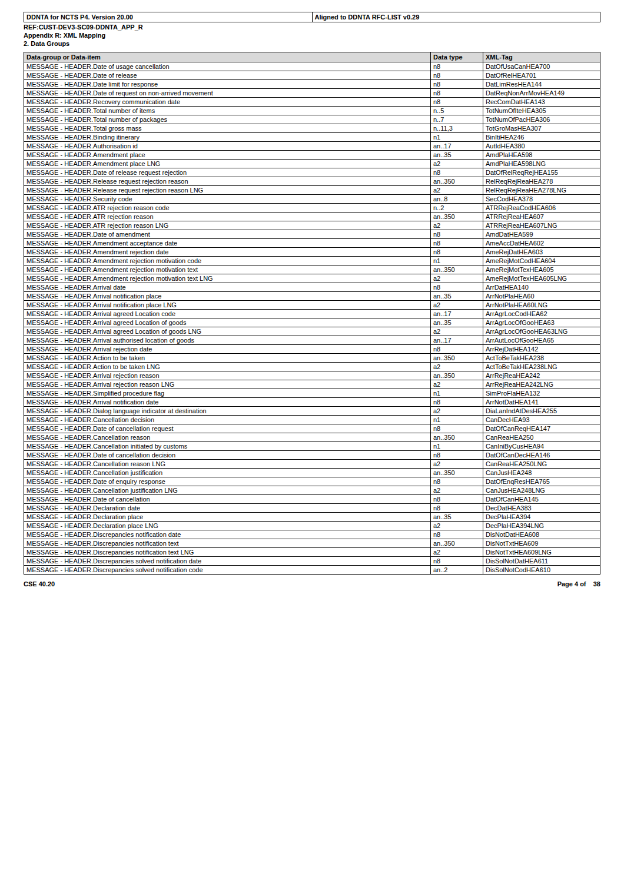| DDNTA for NCTS P4. Version 20.00 | Aligned to DDNTA RFC-LIST v0.29 |
REF:CUST-DEV3-SC09-DDNTA_APP_R
Appendix R: XML Mapping
2. Data Groups
| Data-group or Data-item | Data type | XML-Tag |
| --- | --- | --- |
| MESSAGE - HEADER.Date of usage cancellation | n8 | DatOfUsaCanHEA700 |
| MESSAGE - HEADER.Date of release | n8 | DatOfRelHEA701 |
| MESSAGE - HEADER.Date limit for response | n8 | DatLimResHEA144 |
| MESSAGE - HEADER.Date of request on non-arrived movement | n8 | DatReqNonArrMovHEA149 |
| MESSAGE - HEADER.Recovery communication date | n8 | RecComDatHEA143 |
| MESSAGE - HEADER.Total number of items | n..5 | TotNumOfIteHEA305 |
| MESSAGE - HEADER.Total number of packages | n..7 | TotNumOfPacHEA306 |
| MESSAGE - HEADER.Total gross mass | n..11,3 | TotGroMasHEA307 |
| MESSAGE - HEADER.Binding itinerary | n1 | BinItiHEA246 |
| MESSAGE - HEADER.Authorisation id | an..17 | AutIdHEA380 |
| MESSAGE - HEADER.Amendment place | an..35 | AmdPlaHEA598 |
| MESSAGE - HEADER.Amendment place LNG | a2 | AmdPlaHEA598LNG |
| MESSAGE - HEADER.Date of release request rejection | n8 | DatOfRelReqRejHEA155 |
| MESSAGE - HEADER.Release request rejection reason | an..350 | RelReqRejReaHEA278 |
| MESSAGE - HEADER.Release request rejection reason LNG | a2 | RelReqRejReaHEA278LNG |
| MESSAGE - HEADER.Security code | an..8 | SecCodHEA378 |
| MESSAGE - HEADER.ATR rejection reason code | n..2 | ATRRejReaCodHEA606 |
| MESSAGE - HEADER.ATR rejection reason | an..350 | ATRRejReaHEA607 |
| MESSAGE - HEADER.ATR rejection reason LNG | a2 | ATRRejReaHEA607LNG |
| MESSAGE - HEADER.Date of amendment | n8 | AmdDatHEA599 |
| MESSAGE - HEADER.Amendment acceptance date | n8 | AmeAccDatHEA602 |
| MESSAGE - HEADER.Amendment rejection date | n8 | AmeRejDatHEA603 |
| MESSAGE - HEADER.Amendment rejection motivation code | n1 | AmeRejMotCodHEA604 |
| MESSAGE - HEADER.Amendment rejection motivation text | an..350 | AmeRejMotTexHEA605 |
| MESSAGE - HEADER.Amendment rejection motivation text LNG | a2 | AmeRejMotTexHEA605LNG |
| MESSAGE - HEADER.Arrival date | n8 | ArrDatHEA140 |
| MESSAGE - HEADER.Arrival notification place | an..35 | ArrNotPlaHEA60 |
| MESSAGE - HEADER.Arrival notification place LNG | a2 | ArrNotPlaHEA60LNG |
| MESSAGE - HEADER.Arrival agreed Location code | an..17 | ArrAgrLocCodHEA62 |
| MESSAGE - HEADER.Arrival agreed Location of goods | an..35 | ArrAgrLocOfGooHEA63 |
| MESSAGE - HEADER.Arrival agreed Location of goods LNG | a2 | ArrAgrLocOfGooHEA63LNG |
| MESSAGE - HEADER.Arrival authorised location of goods | an..17 | ArrAutLocOfGooHEA65 |
| MESSAGE - HEADER.Arrival rejection date | n8 | ArrRejDatHEA142 |
| MESSAGE - HEADER.Action to be taken | an..350 | ActToBeTakHEA238 |
| MESSAGE - HEADER.Action to be taken LNG | a2 | ActToBeTakHEA238LNG |
| MESSAGE - HEADER.Arrival rejection reason | an..350 | ArrRejReaHEA242 |
| MESSAGE - HEADER.Arrival rejection reason LNG | a2 | ArrRejReaHEA242LNG |
| MESSAGE - HEADER.Simplified procedure flag | n1 | SimProFlaHEA132 |
| MESSAGE - HEADER.Arrival notification date | n8 | ArrNotDatHEA141 |
| MESSAGE - HEADER.Dialog language indicator at destination | a2 | DiaLanIndAtDesHEA255 |
| MESSAGE - HEADER.Cancellation decision | n1 | CanDecHEA93 |
| MESSAGE - HEADER.Date of cancellation request | n8 | DatOfCanReqHEA147 |
| MESSAGE - HEADER.Cancellation reason | an..350 | CanReaHEA250 |
| MESSAGE - HEADER.Cancellation initiated by customs | n1 | CanIniByCusHEA94 |
| MESSAGE - HEADER.Date of cancellation decision | n8 | DatOfCanDecHEA146 |
| MESSAGE - HEADER.Cancellation reason LNG | a2 | CanReaHEA250LNG |
| MESSAGE - HEADER.Cancellation justification | an..350 | CanJusHEA248 |
| MESSAGE - HEADER.Date of enquiry response | n8 | DatOfEnqResHEA765 |
| MESSAGE - HEADER.Cancellation justification LNG | a2 | CanJusHEA248LNG |
| MESSAGE - HEADER.Date of cancellation | n8 | DatOfCanHEA145 |
| MESSAGE - HEADER.Declaration date | n8 | DecDatHEA383 |
| MESSAGE - HEADER.Declaration place | an..35 | DecPlaHEA394 |
| MESSAGE - HEADER.Declaration place LNG | a2 | DecPlaHEA394LNG |
| MESSAGE - HEADER.Discrepancies notification date | n8 | DisNotDatHEA608 |
| MESSAGE - HEADER.Discrepancies notification text | an..350 | DisNotTxtHEA609 |
| MESSAGE - HEADER.Discrepancies notification text LNG | a2 | DisNotTxtHEA609LNG |
| MESSAGE - HEADER.Discrepancies solved notification date | n8 | DisSolNotDatHEA611 |
| MESSAGE - HEADER.Discrepancies solved notification code | an..2 | DisSolNotCodHEA610 |
CSE 40.20
Page 4 of 38